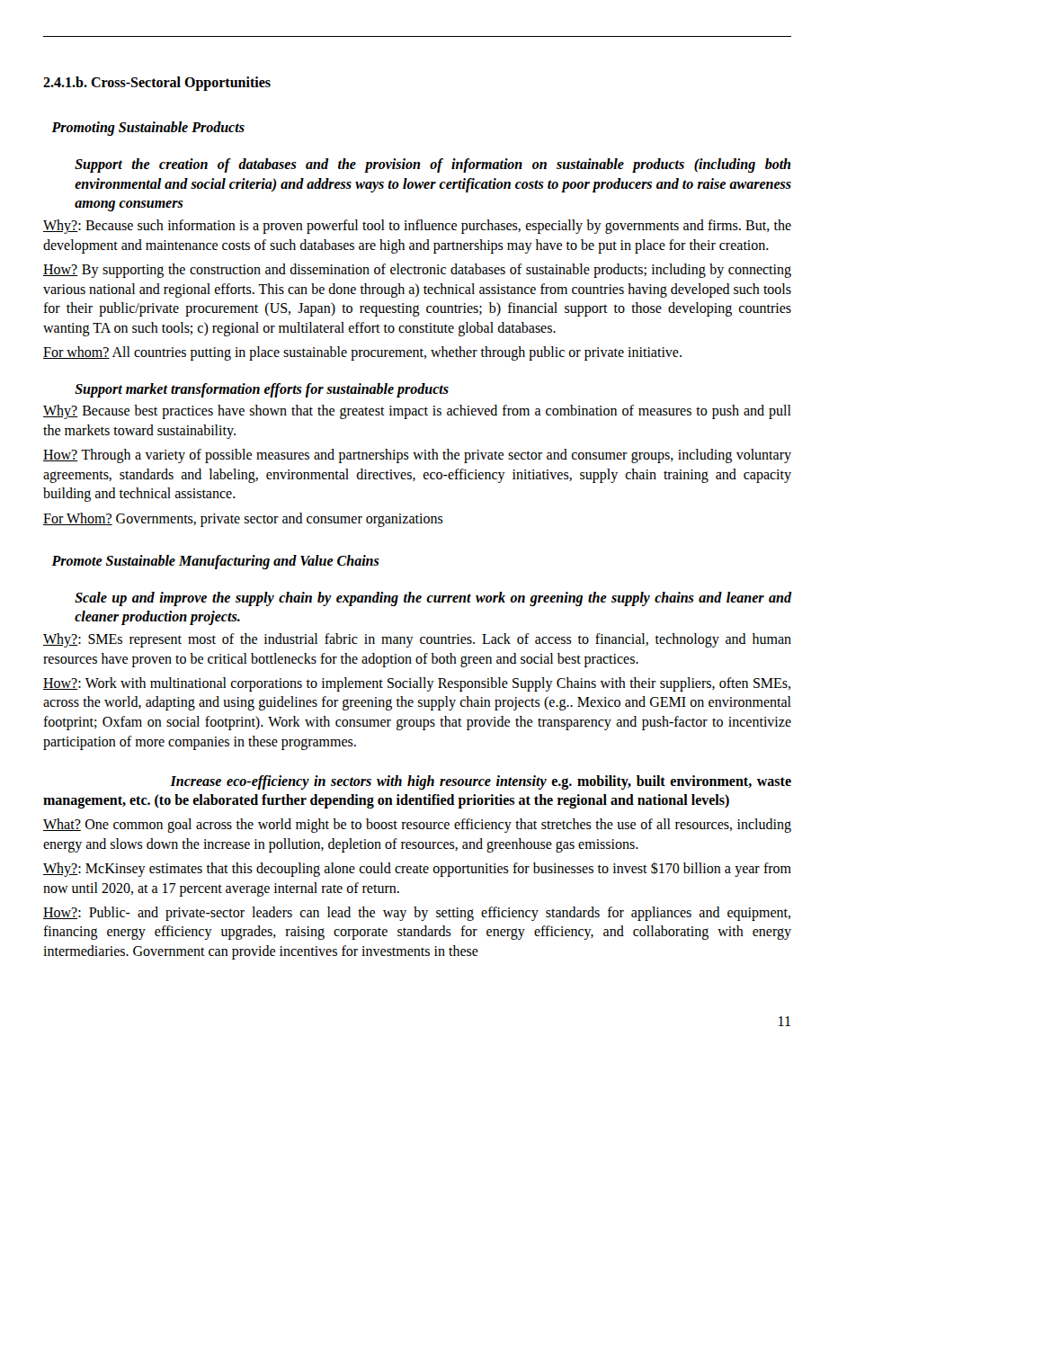2.4.1.b. Cross-Sectoral Opportunities
Promoting Sustainable Products
Support the creation of databases and the provision of information on sustainable products (including both environmental and social criteria) and address ways to lower certification costs to poor producers and to raise awareness among consumers
Why?: Because such information is a proven powerful tool to influence purchases, especially by governments and firms. But, the development and maintenance costs of such databases are high and partnerships may have to be put in place for their creation.
How? By supporting the construction and dissemination of electronic databases of sustainable products; including by connecting various national and regional efforts. This can be done through a) technical assistance from countries having developed such tools for their public/private procurement (US, Japan) to requesting countries; b) financial support to those developing countries wanting TA on such tools; c) regional or multilateral effort to constitute global databases.
For whom? All countries putting in place sustainable procurement, whether through public or private initiative.
Support market transformation efforts for sustainable products
Why? Because best practices have shown that the greatest impact is achieved from a combination of measures to push and pull the markets toward sustainability.
How? Through a variety of possible measures and partnerships with the private sector and consumer groups, including voluntary agreements, standards and labeling, environmental directives, eco-efficiency initiatives, supply chain training and capacity building and technical assistance.
For Whom? Governments, private sector and consumer organizations
Promote Sustainable Manufacturing and Value Chains
Scale up and improve the supply chain by expanding the current work on greening the supply chains and leaner and cleaner production projects.
Why?: SMEs represent most of the industrial fabric in many countries. Lack of access to financial, technology and human resources have proven to be critical bottlenecks for the adoption of both green and social best practices.
How?: Work with multinational corporations to implement Socially Responsible Supply Chains with their suppliers, often SMEs, across the world, adapting and using guidelines for greening the supply chain projects (e.g.. Mexico and GEMI on environmental footprint; Oxfam on social footprint). Work with consumer groups that provide the transparency and push-factor to incentivize participation of more companies in these programmes.
Increase eco-efficiency in sectors with high resource intensity e.g. mobility, built environment, waste management, etc. (to be elaborated further depending on identified priorities at the regional and national levels)
What? One common goal across the world might be to boost resource efficiency that stretches the use of all resources, including energy and slows down the increase in pollution, depletion of resources, and greenhouse gas emissions.
Why?: McKinsey estimates that this decoupling alone could create opportunities for businesses to invest $170 billion a year from now until 2020, at a 17 percent average internal rate of return.
How?: Public- and private-sector leaders can lead the way by setting efficiency standards for appliances and equipment, financing energy efficiency upgrades, raising corporate standards for energy efficiency, and collaborating with energy intermediaries. Government can provide incentives for investments in these
11